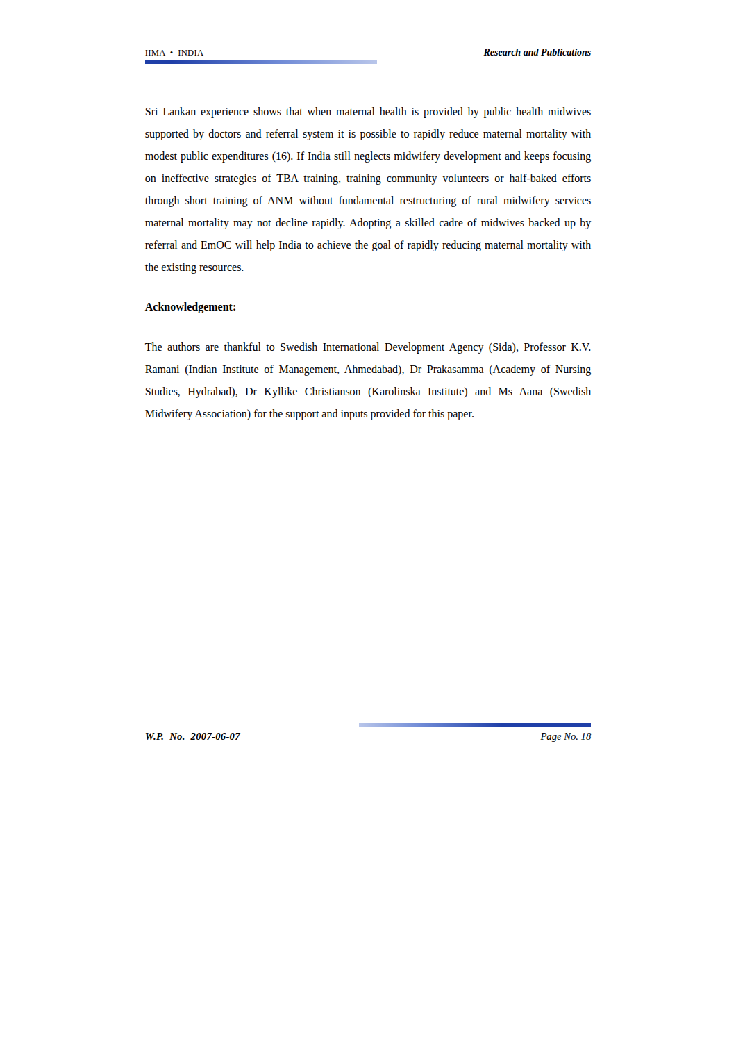IIMA • INDIA
Research and Publications
Sri Lankan experience shows that when maternal health is provided by public health midwives supported by doctors and referral system it is possible to rapidly reduce maternal mortality with modest public expenditures (16). If India still neglects midwifery development and keeps focusing on ineffective strategies of TBA training, training community volunteers or half-baked efforts through short training of ANM without fundamental restructuring of rural midwifery services maternal mortality may not decline rapidly. Adopting a skilled cadre of midwives backed up by referral and EmOC will help India to achieve the goal of rapidly reducing maternal mortality with the existing resources.
Acknowledgement:
The authors are thankful to Swedish International Development Agency (Sida), Professor K.V. Ramani (Indian Institute of Management, Ahmedabad), Dr Prakasamma (Academy of Nursing Studies, Hydrabad), Dr Kyllike Christianson (Karolinska Institute) and Ms Aana (Swedish Midwifery Association) for the support and inputs provided for this paper.
W.P. No. 2007-06-07
Page No. 18